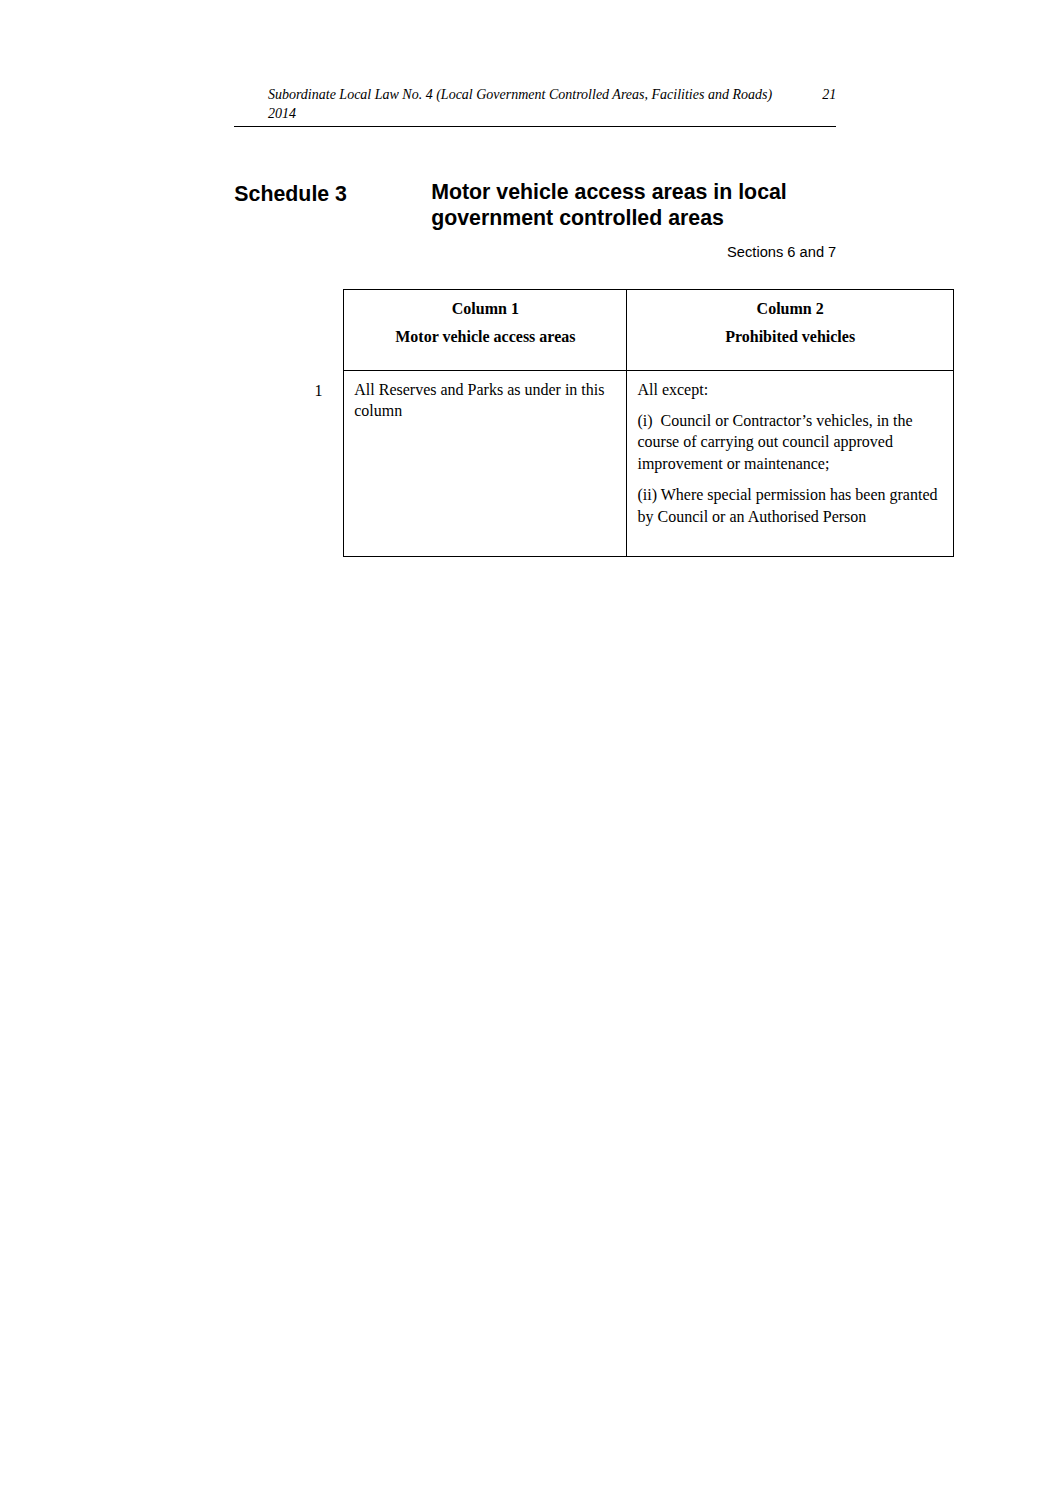Subordinate Local Law No. 4 (Local Government Controlled Areas, Facilities and Roads) 2014 21
Schedule 3 Motor vehicle access areas in local government controlled areas
Sections 6 and 7
| | Column 1 Motor vehicle access areas | Column 2 Prohibited vehicles |
| --- | --- | --- |
| 1 | All Reserves and Parks as under in this column | All except: (i) Council or Contractor’s vehicles, in the course of carrying out council approved improvement or maintenance; (ii) Where special permission has been granted by Council or an Authorised Person |